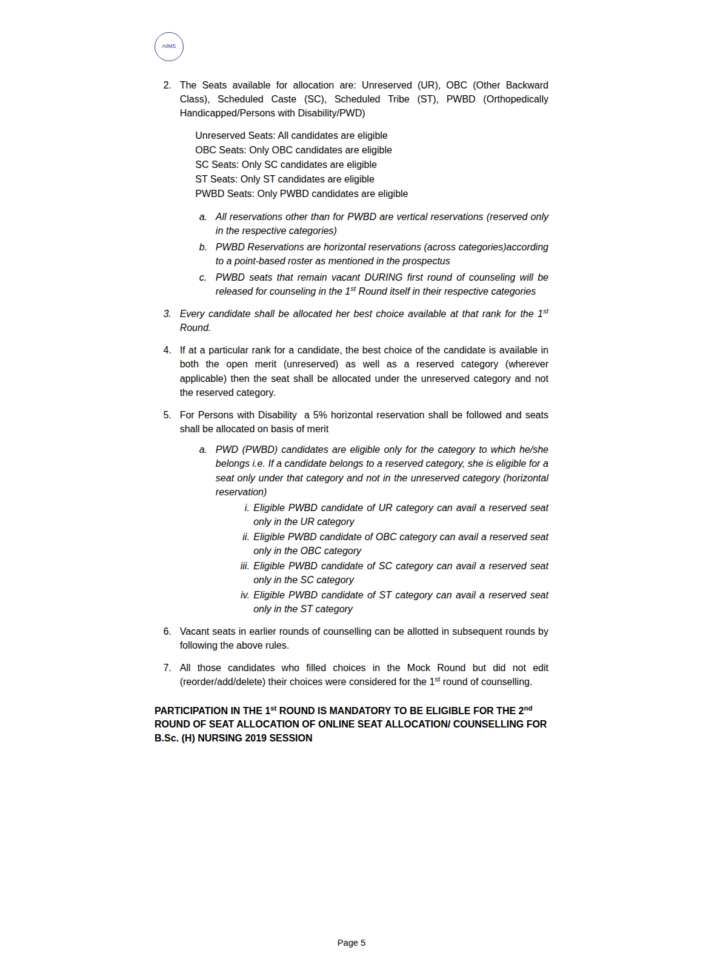AIIMS
The Seats available for allocation are: Unreserved (UR), OBC (Other Backward Class), Scheduled Caste (SC), Scheduled Tribe (ST), PWBD (Orthopedically Handicapped/Persons with Disability/PWD)
Unreserved Seats: All candidates are eligible
OBC Seats: Only OBC candidates are eligible
SC Seats: Only SC candidates are eligible
ST Seats: Only ST candidates are eligible
PWBD Seats: Only PWBD candidates are eligible
All reservations other than for PWBD are vertical reservations (reserved only in the respective categories)
PWBD Reservations are horizontal reservations (across categories)according to a point-based roster as mentioned in the prospectus
PWBD seats that remain vacant DURING first round of counseling will be released for counseling in the 1st Round itself in their respective categories
Every candidate shall be allocated her best choice available at that rank for the 1st Round.
If at a particular rank for a candidate, the best choice of the candidate is available in both the open merit (unreserved) as well as a reserved category (wherever applicable) then the seat shall be allocated under the unreserved category and not the reserved category.
For Persons with Disability a 5% horizontal reservation shall be followed and seats shall be allocated on basis of merit
PWD (PWBD) candidates are eligible only for the category to which he/she belongs i.e. If a candidate belongs to a reserved category, she is eligible for a seat only under that category and not in the unreserved category (horizontal reservation)
Eligible PWBD candidate of UR category can avail a reserved seat only in the UR category
Eligible PWBD candidate of OBC category can avail a reserved seat only in the OBC category
Eligible PWBD candidate of SC category can avail a reserved seat only in the SC category
Eligible PWBD candidate of ST category can avail a reserved seat only in the ST category
Vacant seats in earlier rounds of counselling can be allotted in subsequent rounds by following the above rules.
All those candidates who filled choices in the Mock Round but did not edit (reorder/add/delete) their choices were considered for the 1st round of counselling.
PARTICIPATION IN THE 1st ROUND IS MANDATORY TO BE ELIGIBLE FOR THE 2nd ROUND OF SEAT ALLOCATION OF ONLINE SEAT ALLOCATION/ COUNSELLING FOR B.Sc. (H) NURSING 2019 SESSION
Page 5